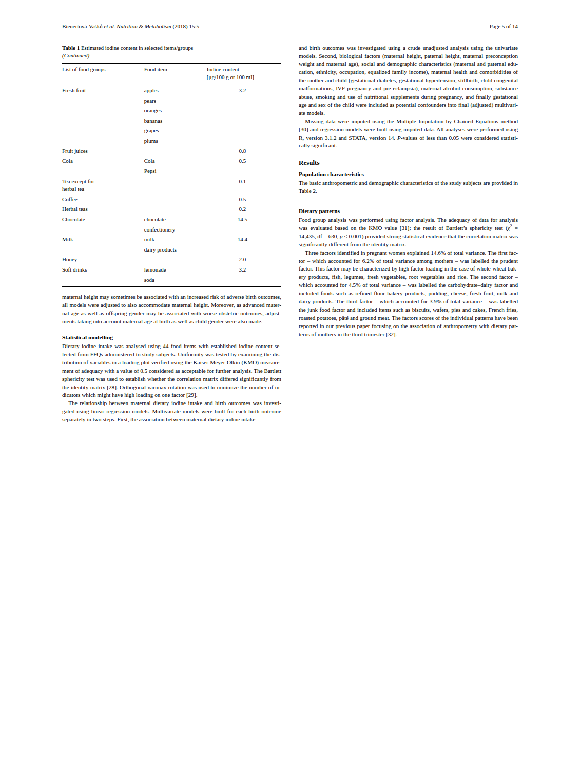Bienertová-Vašků et al. Nutrition & Metabolism (2018) 15:5
Page 5 of 14
Table 1 Estimated iodine content in selected items/groups (Continued)
| List of food groups | Food item | Iodine content [μg/100 g or 100 ml] |
| --- | --- | --- |
| Fresh fruit | apples | 3.2 |
| | pears | |
| | oranges | |
| | bananas | |
| | grapes | |
| | plums | |
| Fruit juices | | 0.8 |
| Cola | Cola | 0.5 |
| | Pepsi | |
| Tea except for herbal tea | | 0.1 |
| Coffee | | 0.5 |
| Herbal teas | | 0.2 |
| Chocolate | chocolate | 14.5 |
| | confectionery | |
| Milk | milk | 14.4 |
| | dairy products | |
| Honey | | 2.0 |
| Soft drinks | lemonade | 3.2 |
| | soda | |
maternal height may sometimes be associated with an increased risk of adverse birth outcomes, all models were adjusted to also accommodate maternal height. Moreover, as advanced maternal age as well as offspring gender may be associated with worse obstetric outcomes, adjustments taking into account maternal age at birth as well as child gender were also made.
Statistical modelling
Dietary iodine intake was analysed using 44 food items with established iodine content selected from FFQs administered to study subjects. Uniformity was tested by examining the distribution of variables in a loading plot verified using the Kaiser-Meyer-Olkin (KMO) measurement of adequacy with a value of 0.5 considered as acceptable for further analysis. The Bartlett sphericity test was used to establish whether the correlation matrix differed significantly from the identity matrix [28]. Orthogonal varimax rotation was used to minimize the number of indicators which might have high loading on one factor [29].
The relationship between maternal dietary iodine intake and birth outcomes was investigated using linear regression models. Multivariate models were built for each birth outcome separately in two steps. First, the association between maternal dietary iodine intake
and birth outcomes was investigated using a crude unadjusted analysis using the univariate models. Second, biological factors (maternal height, paternal height, maternal preconception weight and maternal age), social and demographic characteristics (maternal and paternal education, ethnicity, occupation, equalized family income), maternal health and comorbidities of the mother and child (gestational diabetes, gestational hypertension, stillbirth, child congenital malformations, IVF pregnancy and pre-eclampsia), maternal alcohol consumption, substance abuse, smoking and use of nutritional supplements during pregnancy, and finally gestational age and sex of the child were included as potential confounders into final (adjusted) multivariate models.
Missing data were imputed using the Multiple Imputation by Chained Equations method [30] and regression models were built using imputed data. All analyses were performed using R, version 3.1.2 and STATA, version 14. P-values of less than 0.05 were considered statistically significant.
Results
Population characteristics
The basic anthropometric and demographic characteristics of the study subjects are provided in Table 2.
Dietary patterns
Food group analysis was performed using factor analysis. The adequacy of data for analysis was evaluated based on the KMO value [31]; the result of Bartlett’s sphericity test (χ2 = 14,435, df = 630, p < 0.001) provided strong statistical evidence that the correlation matrix was significantly different from the identity matrix.
Three factors identified in pregnant women explained 14.6% of total variance. The first factor – which accounted for 6.2% of total variance among mothers – was labelled the prudent factor. This factor may be characterized by high factor loading in the case of whole-wheat bakery products, fish, legumes, fresh vegetables, root vegetables and rice. The second factor – which accounted for 4.5% of total variance – was labelled the carbohydrate–dairy factor and included foods such as refined flour bakery products, pudding, cheese, fresh fruit, milk and dairy products. The third factor – which accounted for 3.9% of total variance – was labelled the junk food factor and included items such as biscuits, wafers, pies and cakes, French fries, roasted potatoes, pâté and ground meat. The factors scores of the individual patterns have been reported in our previous paper focusing on the association of anthropometry with dietary patterns of mothers in the third trimester [32].